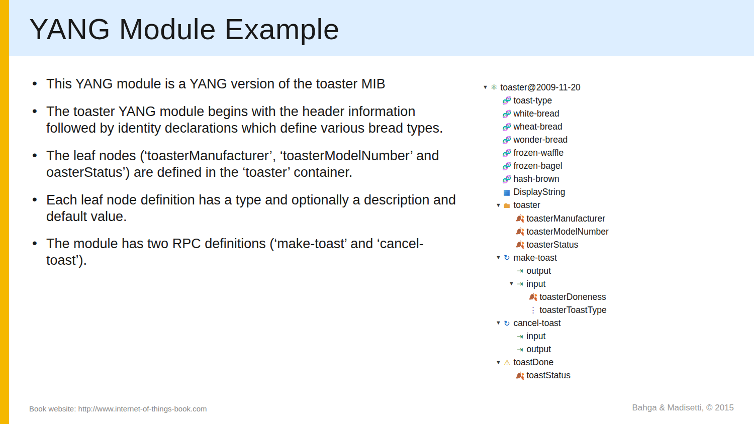YANG Module Example
This YANG module is a YANG version of the toaster MIB
The toaster YANG module begins with the header information followed by identity declarations which define various bread types.
The leaf nodes (‘toasterManufacturer’, ‘toasterModelNumber’ and oasterStatus’) are defined in the ‘toaster’ container.
Each leaf node definition has a type and optionally a description and default value.
The module has two RPC definitions (‘make-toast’ and ‘cancel-toast’).
▼⚛toaster@2009-11-20
▼🧬toast-type
▼🧬white-bread
▼🧬wheat-bread
▼🧬wonder-bread
▼🧬frozen-waffle
▼🧬frozen-bagel
▼🧬hash-brown
▼▦DisplayString
▼🖿toaster
▼🍂toasterManufacturer
▼🍂toasterModelNumber
▼🍂toasterStatus
▼↻make-toast
▼⇥output
▼⇥input
▼🍂toasterDoneness
▼⋮toasterToastType
▼↻cancel-toast
▼⇥input
▼⇥output
▼⚠toastDone
▼🍂toastStatus
Book website: http://www.internet-of-things-book.com
Bahga & Madisetti, © 2015